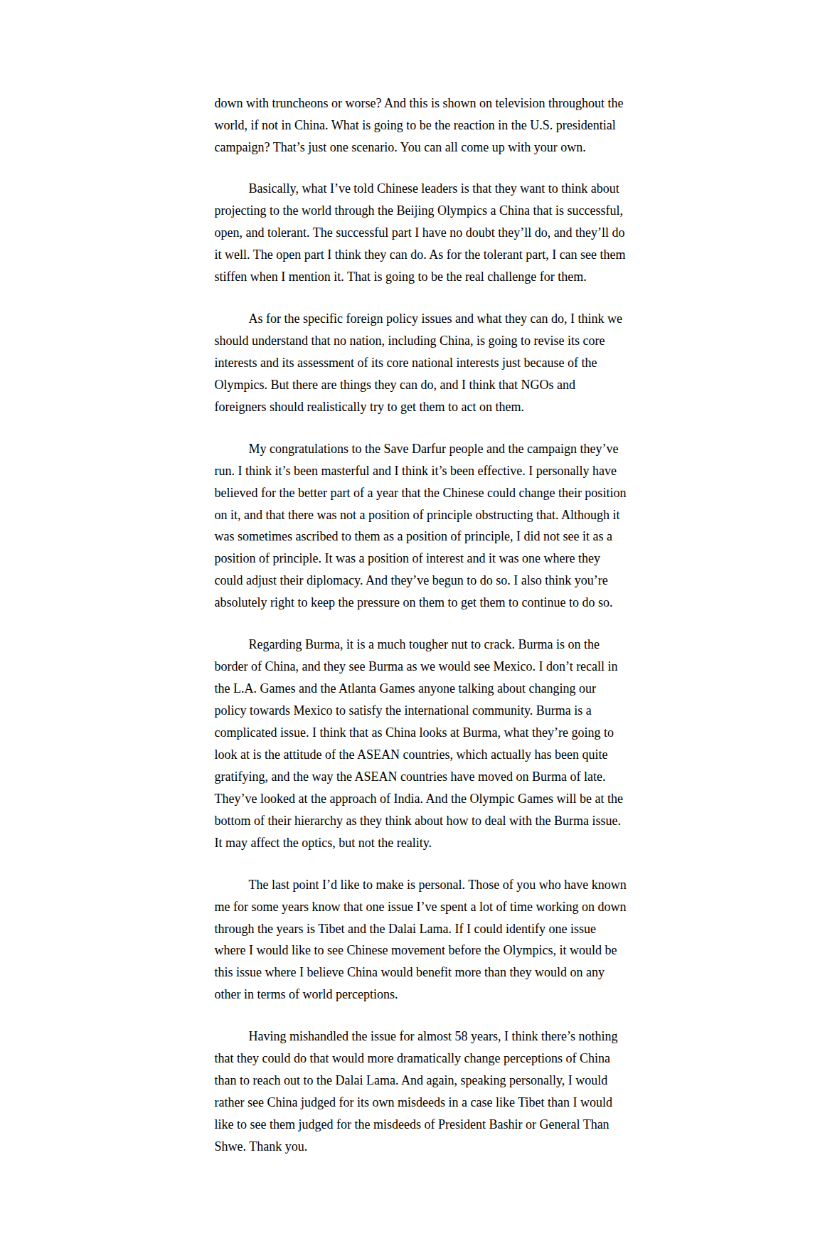down with truncheons or worse? And this is shown on television throughout the world, if not in China. What is going to be the reaction in the U.S. presidential campaign? That’s just one scenario. You can all come up with your own.
Basically, what I’ve told Chinese leaders is that they want to think about projecting to the world through the Beijing Olympics a China that is successful, open, and tolerant. The successful part I have no doubt they’ll do, and they’ll do it well. The open part I think they can do. As for the tolerant part, I can see them stiffen when I mention it. That is going to be the real challenge for them.
As for the specific foreign policy issues and what they can do, I think we should understand that no nation, including China, is going to revise its core interests and its assessment of its core national interests just because of the Olympics. But there are things they can do, and I think that NGOs and foreigners should realistically try to get them to act on them.
My congratulations to the Save Darfur people and the campaign they’ve run. I think it’s been masterful and I think it’s been effective. I personally have believed for the better part of a year that the Chinese could change their position on it, and that there was not a position of principle obstructing that. Although it was sometimes ascribed to them as a position of principle, I did not see it as a position of principle. It was a position of interest and it was one where they could adjust their diplomacy. And they’ve begun to do so. I also think you’re absolutely right to keep the pressure on them to get them to continue to do so.
Regarding Burma, it is a much tougher nut to crack. Burma is on the border of China, and they see Burma as we would see Mexico. I don’t recall in the L.A. Games and the Atlanta Games anyone talking about changing our policy towards Mexico to satisfy the international community. Burma is a complicated issue. I think that as China looks at Burma, what they’re going to look at is the attitude of the ASEAN countries, which actually has been quite gratifying, and the way the ASEAN countries have moved on Burma of late. They’ve looked at the approach of India. And the Olympic Games will be at the bottom of their hierarchy as they think about how to deal with the Burma issue. It may affect the optics, but not the reality.
The last point I’d like to make is personal. Those of you who have known me for some years know that one issue I’ve spent a lot of time working on down through the years is Tibet and the Dalai Lama. If I could identify one issue where I would like to see Chinese movement before the Olympics, it would be this issue where I believe China would benefit more than they would on any other in terms of world perceptions.
Having mishandled the issue for almost 58 years, I think there’s nothing that they could do that would more dramatically change perceptions of China than to reach out to the Dalai Lama. And again, speaking personally, I would rather see China judged for its own misdeeds in a case like Tibet than I would like to see them judged for the misdeeds of President Bashir or General Than Shwe. Thank you.